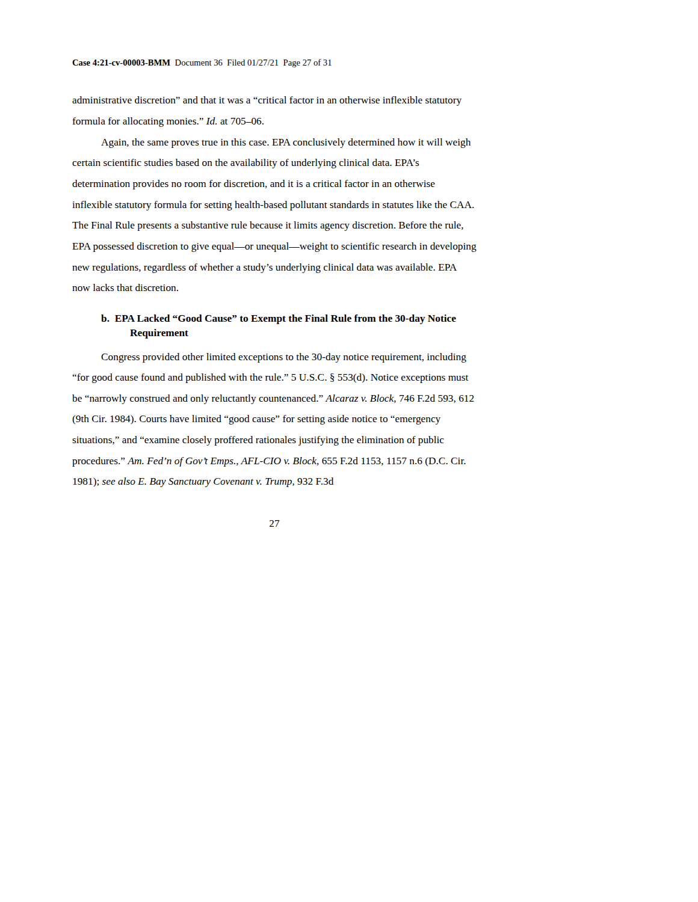Case 4:21-cv-00003-BMM Document 36 Filed 01/27/21 Page 27 of 31
administrative discretion” and that it was a “critical factor in an otherwise inflexible statutory formula for allocating monies.” Id. at 705–06.
Again, the same proves true in this case. EPA conclusively determined how it will weigh certain scientific studies based on the availability of underlying clinical data. EPA’s determination provides no room for discretion, and it is a critical factor in an otherwise inflexible statutory formula for setting health-based pollutant standards in statutes like the CAA. The Final Rule presents a substantive rule because it limits agency discretion. Before the rule, EPA possessed discretion to give equal—or unequal—weight to scientific research in developing new regulations, regardless of whether a study’s underlying clinical data was available. EPA now lacks that discretion.
b. EPA Lacked “Good Cause” to Exempt the Final Rule from the 30-day Notice Requirement
Congress provided other limited exceptions to the 30-day notice requirement, including “for good cause found and published with the rule.” 5 U.S.C. § 553(d). Notice exceptions must be “narrowly construed and only reluctantly countenanced.” Alcaraz v. Block, 746 F.2d 593, 612 (9th Cir. 1984). Courts have limited “good cause” for setting aside notice to “emergency situations,” and “examine closely proffered rationales justifying the elimination of public procedures.” Am. Fed’n of Gov’t Emps., AFL-CIO v. Block, 655 F.2d 1153, 1157 n.6 (D.C. Cir. 1981); see also E. Bay Sanctuary Covenant v. Trump, 932 F.3d
27